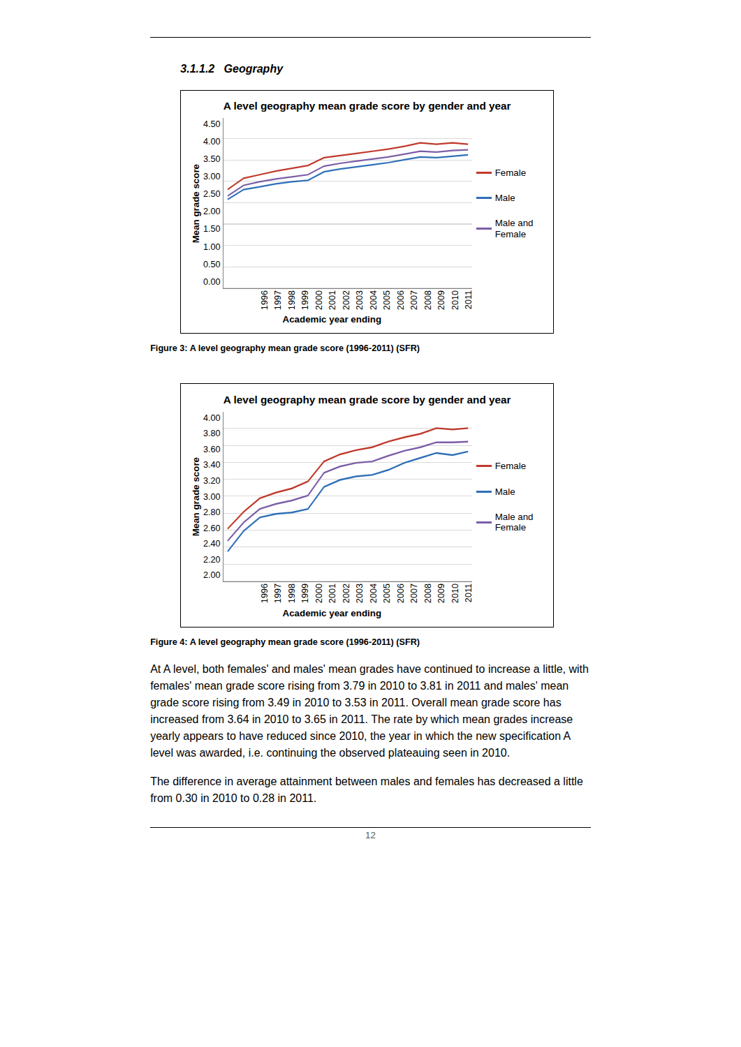3.1.1.2 Geography
A level geography mean grade score by gender and year
Mean grade score
4.504.003.503.002.502.001.501.000.500.00
Female
Male
Male and
Female
1996199719981999200020012002200320042005200620072008200920102011
Academic year ending
Figure 3: A level geography mean grade score (1996-2011) (SFR)
A level geography mean grade score by gender and year
Mean grade score
4.003.803.603.403.203.002.802.602.402.202.00
Female
Male
Male and
Female
1996199719981999200020012002200320042005200620072008200920102011
Academic year ending
Figure 4: A level geography mean grade score (1996-2011) (SFR)
At A level, both females' and males' mean grades have continued to increase a little, with females' mean grade score rising from 3.79 in 2010 to 3.81 in 2011 and males' mean grade score rising from 3.49 in 2010 to 3.53 in 2011. Overall mean grade score has increased from 3.64 in 2010 to 3.65 in 2011. The rate by which mean grades increase yearly appears to have reduced since 2010, the year in which the new specification A level was awarded, i.e. continuing the observed plateauing seen in 2010.
The difference in average attainment between males and females has decreased a little from 0.30 in 2010 to 0.28 in 2011.
12